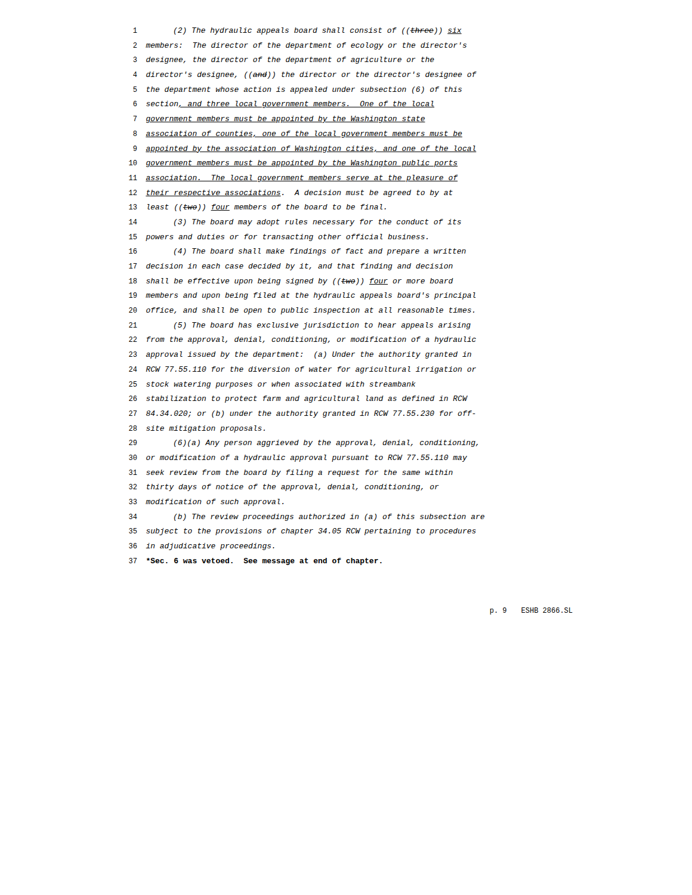1 (2) The hydraulic appeals board shall consist of ((three)) six
2 members: The director of the department of ecology or the director's
3 designee, the director of the department of agriculture or the
4 director's designee, ((and)) the director or the director's designee of
5 the department whose action is appealed under subsection (6) of this
6 section, and three local government members. One of the local
7 government members must be appointed by the Washington state
8 association of counties, one of the local government members must be
9 appointed by the association of Washington cities, and one of the local
10 government members must be appointed by the Washington public ports
11 association. The local government members serve at the pleasure of
12 their respective associations. A decision must be agreed to by at
13 least ((two)) four members of the board to be final.
14 (3) The board may adopt rules necessary for the conduct of its
15 powers and duties or for transacting other official business.
16 (4) The board shall make findings of fact and prepare a written
17 decision in each case decided by it, and that finding and decision
18 shall be effective upon being signed by ((two)) four or more board
19 members and upon being filed at the hydraulic appeals board's principal
20 office, and shall be open to public inspection at all reasonable times.
21 (5) The board has exclusive jurisdiction to hear appeals arising
22 from the approval, denial, conditioning, or modification of a hydraulic
23 approval issued by the department: (a) Under the authority granted in
24 RCW 77.55.110 for the diversion of water for agricultural irrigation or
25 stock watering purposes or when associated with streambank
26 stabilization to protect farm and agricultural land as defined in RCW
2784.34.020; or (b) under the authority granted in RCW 77.55.230 for off-
28 site mitigation proposals.
29 (6)(a) Any person aggrieved by the approval, denial, conditioning,
30 or modification of a hydraulic approval pursuant to RCW 77.55.110 may
31 seek review from the board by filing a request for the same within
32 thirty days of notice of the approval, denial, conditioning, or
33 modification of such approval.
34 (b) The review proceedings authorized in (a) of this subsection are
35 subject to the provisions of chapter 34.05 RCW pertaining to procedures
36 in adjudicative proceedings.
37*Sec. 6 was vetoed. See message at end of chapter.
p. 9 ESHB 2866.SL